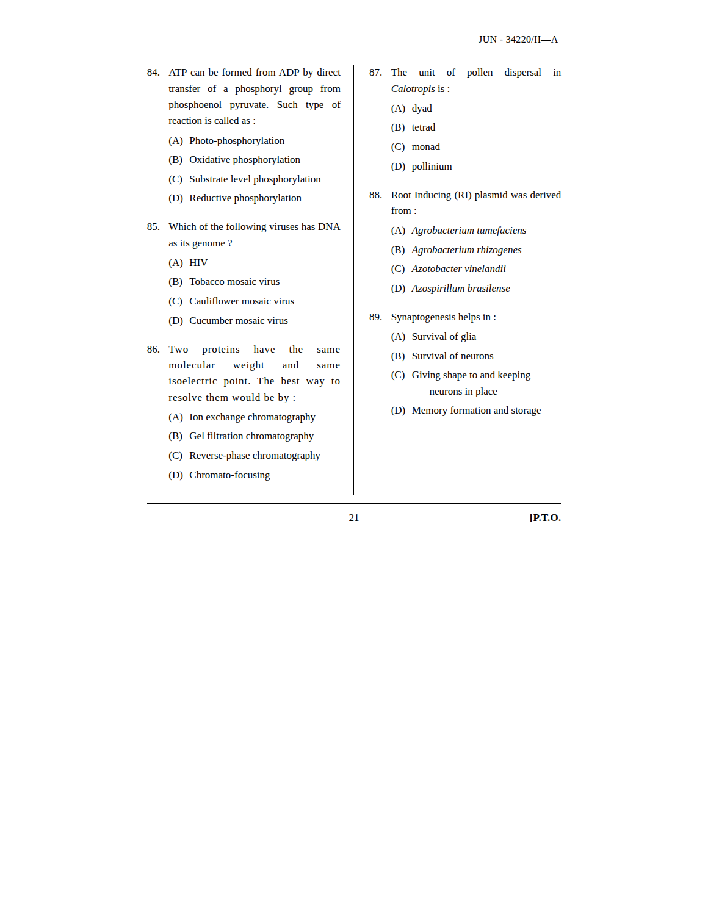JUN - 34220/II—A
84.
ATP can be formed from ADP by direct transfer of a phosphoryl group from phosphoenol pyruvate. Such type of reaction is called as :
(A) Photo-phosphorylation
(B) Oxidative phosphorylation
(C) Substrate level phosphorylation
(D) Reductive phosphorylation
85.
Which of the following viruses has DNA as its genome ?
(A) HIV
(B) Tobacco mosaic virus
(C) Cauliflower mosaic virus
(D) Cucumber mosaic virus
86.
Two proteins have the same molecular weight and same isoelectric point. The best way to resolve them would be by :
(A) Ion exchange chromatography
(B) Gel filtration chromatography
(C) Reverse-phase chromatography
(D) Chromato-focusing
87.
The unit of pollen dispersal in Calotropis is :
(A) dyad
(B) tetrad
(C) monad
(D) pollinium
88.
Root Inducing (RI) plasmid was derived from :
(A) Agrobacterium tumefaciens
(B) Agrobacterium rhizogenes
(C) Azotobacter vinelandii
(D) Azospirillum brasilense
89.
Synaptogenesis helps in :
(A) Survival of glia
(B) Survival of neurons
(C) Giving shape to and keepingneurons in place
(D) Memory formation and storage
21 [P.T.O.